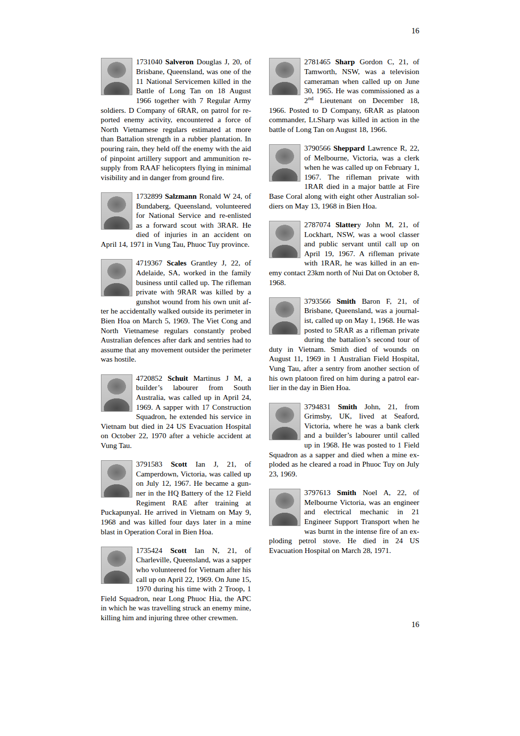16
1731040 Salveron Douglas J, 20, of Brisbane, Queensland, was one of the 11 National Servicemen killed in the Battle of Long Tan on 18 August 1966 together with 7 Regular Army soldiers. D Company of 6RAR, on patrol for reported enemy activity, encountered a force of North Vietnamese regulars estimated at more than Battalion strength in a rubber plantation. In pouring rain, they held off the enemy with the aid of pinpoint artillery support and ammunition resupply from RAAF helicopters flying in minimal visibility and in danger from ground fire.
1732899 Salzmann Ronald W 24, of Bundaberg, Queensland, volunteered for National Service and re-enlisted as a forward scout with 3RAR. He died of injuries in an accident on April 14, 1971 in Vung Tau, Phuoc Tuy province.
4719367 Scales Grantley J, 22, of Adelaide, SA, worked in the family business until called up. The rifleman private with 9RAR was killed by a gunshot wound from his own unit after he accidentally walked outside its perimeter in Bien Hoa on March 5, 1969. The Viet Cong and North Vietnamese regulars constantly probed Australian defences after dark and sentries had to assume that any movement outsider the perimeter was hostile.
4720852 Schuit Martinus J M, a builder’s labourer from South Australia, was called up in April 24, 1969. A sapper with 17 Construction Squadron, he extended his service in Vietnam but died in 24 US Evacuation Hospital on October 22, 1970 after a vehicle accident at Vung Tau.
3791583 Scott Ian J, 21, of Camperdown, Victoria, was called up on July 12, 1967. He became a gunner in the HQ Battery of the 12 Field Regiment RAE after training at Puckapunyal. He arrived in Vietnam on May 9, 1968 and was killed four days later in a mine blast in Operation Coral in Bien Hoa.
1735424 Scott Ian N, 21, of Charleville, Queensland, was a sapper who volunteered for Vietnam after his call up on April 22, 1969. On June 15, 1970 during his time with 2 Troop, 1 Field Squadron, near Long Phuoc Hia, the APC in which he was travelling struck an enemy mine, killing him and injuring three other crewmen.
2781465 Sharp Gordon C, 21, of Tamworth, NSW, was a television cameraman when called up on June 30, 1965. He was commissioned as a 2nd Lieutenant on December 18, 1966. Posted to D Company, 6RAR as platoon commander, Lt.Sharp was killed in action in the battle of Long Tan on August 18, 1966.
3790566 Sheppard Lawrence R, 22, of Melbourne, Victoria, was a clerk when he was called up on February 1, 1967. The rifleman private with 1RAR died in a major battle at Fire Base Coral along with eight other Australian soldiers on May 13, 1968 in Bien Hoa.
2787074 Slattery John M, 21, of Lockhart, NSW, was a wool classer and public servant until call up on April 19, 1967. A rifleman private with 1RAR, he was killed in an enemy contact 23km north of Nui Dat on October 8, 1968.
3793566 Smith Baron F, 21, of Brisbane, Queensland, was a journalist, called up on May 1, 1968. He was posted to 5RAR as a rifleman private during the battalion’s second tour of duty in Vietnam. Smith died of wounds on August 11, 1969 in 1 Australian Field Hospital, Vung Tau, after a sentry from another section of his own platoon fired on him during a patrol earlier in the day in Bien Hoa.
3794831 Smith John, 21, from Grimsby, UK, lived at Seaford, Victoria, where he was a bank clerk and a builder’s labourer until called up in 1968. He was posted to 1 Field Squadron as a sapper and died when a mine exploded as he cleared a road in Phuoc Tuy on July 23, 1969.
3797613 Smith Noel A, 22, of Melbourne Victoria, was an engineer and electrical mechanic in 21 Engineer Support Transport when he was burnt in the intense fire of an exploding petrol stove. He died in 24 US Evacuation Hospital on March 28, 1971.
16